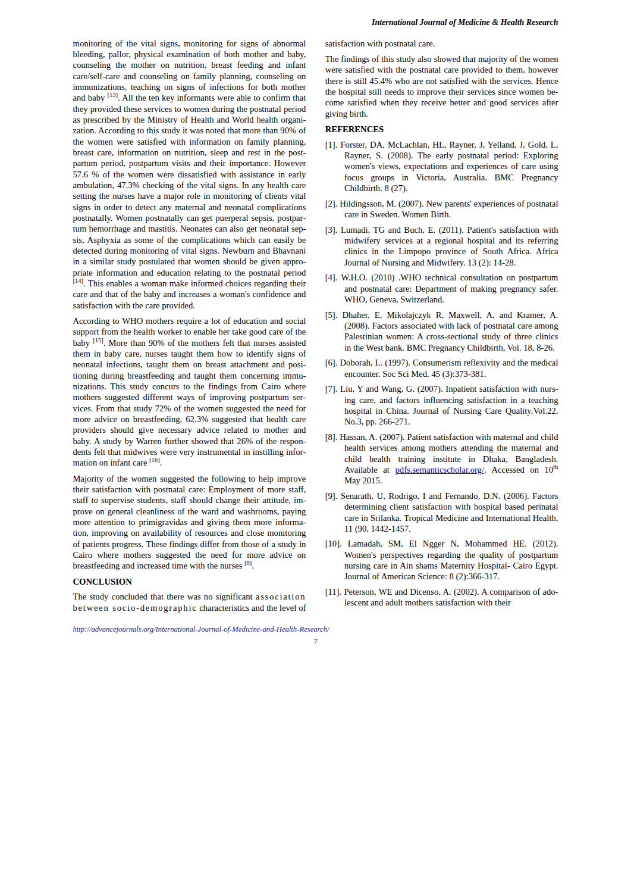International Journal of Medicine & Health Research
monitoring of the vital signs, monitoring for signs of abnormal bleeding, pallor, physical examination of both mother and baby, counseling the mother on nutrition, breast feeding and infant care/self-care and counseling on family planning, counseling on immunizations, teaching on signs of infections for both mother and baby [13]. All the ten key informants were able to confirm that they provided these services to women during the postnatal period as prescribed by the Ministry of Health and World health organization. According to this study it was noted that more than 90% of the women were satisfied with information on family planning, breast care, information on nutrition, sleep and rest in the post-partum period, postpartum visits and their importance. However 57.6 % of the women were dissatisfied with assistance in early ambulation, 47.3% checking of the vital signs. In any health care setting the nurses have a major role in monitoring of clients vital signs in order to detect any maternal and neonatal complications postnatally. Women postnatally can get puerperal sepsis, postpartum hemorrhage and mastitis. Neonates can also get neonatal sepsis, Asphyxia as some of the complications which can easily be detected during monitoring of vital signs. Newburn and Bhavnani in a similar study postulated that women should be given appropriate information and education relating to the postnatal period [14]. This enables a woman make informed choices regarding their care and that of the baby and increases a woman's confidence and satisfaction with the care provided.
According to WHO mothers require a lot of education and social support from the health worker to enable her take good care of the baby [15]. More than 90% of the mothers felt that nurses assisted them in baby care, nurses taught them how to identify signs of neonatal infections, taught them on breast attachment and positioning during breastfeeding and taught them concerning immunizations. This study concurs to the findings from Cairo where mothers suggested different ways of improving postpartum services. From that study 72% of the women suggested the need for more advice on breastfeeding, 62.3% suggested that health care providers should give necessary advice related to mother and baby. A study by Warren further showed that 26% of the respondents felt that midwives were very instrumental in instilling information on infant care [16].
Majority of the women suggested the following to help improve their satisfaction with postnatal care: Employment of more staff, staff to supervise students, staff should change their attitude, improve on general cleanliness of the ward and washrooms, paying more attention to primigravidas and giving them more information, improving on availability of resources and close monitoring of patients progress. These findings differ from those of a study in Cairo where mothers suggested the need for more advice on breastfeeding and increased time with the nurses [8].
Conclusion
The study concluded that there was no significant association between socio-demographic characteristics and the level of satisfaction with postnatal care.
The findings of this study also showed that majority of the women were satisfied with the postnatal care provided to them, however there is still 45.4% who are not satisfied with the services. Hence the hospital still needs to improve their services since women become satisfied when they receive better and good services after giving birth.
References
[1]. Forster, DA, McLachlan, HL, Rayner, J, Yelland, J, Gold, L, Rayner, S. (2008). The early postnatal period: Exploring women's views, expectations and experiences of care using focus groups in Victoria, Australia. BMC Pregnancy Childbirth. 8 (27).
[2]. Hildingsson, M. (2007). New parents' experiences of postnatal care in Sweden. Women Birth.
[3]. Lumadi, TG and Buch, E. (2011). Patient's satisfaction with midwifery services at a regional hospital and its referring clinics in the Limpopo province of South Africa. Africa Journal of Nursing and Midwifery. 13 (2): 14-28.
[4]. W.H.O. (2010) .WHO technical consultation on postpartum and postnatal care: Department of making pregnancy safer. WHO, Geneva, Switzerland.
[5]. Dhaher, E, Mikolajczyk R, Maxwell, A, and Kramer, A. (2008). Factors associated with lack of postnatal care among Palestinian women: A cross-sectional study of three clinics in the West bank. BMC Pregnancy Childbirth, Vol. 18, 8-26.
[6]. Doborah, L. (1997). Consumerism reflexivity and the medical encounter. Soc Sci Med. 45 (3):373-381.
[7]. Liu, Y and Wang, G. (2007). Inpatient satisfaction with nursing care, and factors influencing satisfaction in a teaching hospital in China. Journal of Nursing Care Quality.Vol.22, No.3, pp. 266-271.
[8]. Hassan, A. (2007). Patient satisfaction with maternal and child health services among mothers attending the maternal and child health training institute in Dhaka, Bangladesh. Available at pdfs.semanticscholar.org/. Accessed on 10th May 2015.
[9]. Senarath, U, Rodrigo, I and Fernando, D.N. (2006). Factors determining client satisfaction with hospital based perinatal care in Srilanka. Tropical Medicine and International Health, 11 (90, 1442-1457.
[10]. Lamadah, SM, El Ngger N, Mohammed HE. (2012). Women's perspectives regarding the quality of postpartum nursing care in Ain shams Maternity Hospital- Cairo Egypt. Journal of American Science: 8 (2):366-317.
[11]. Peterson, WE and Dicenso, A. (2002). A comparison of adolescent and adult mothers satisfaction with their
http://advancejournals.org/International-Journal-of-Medicine-and-Health-Research/
7